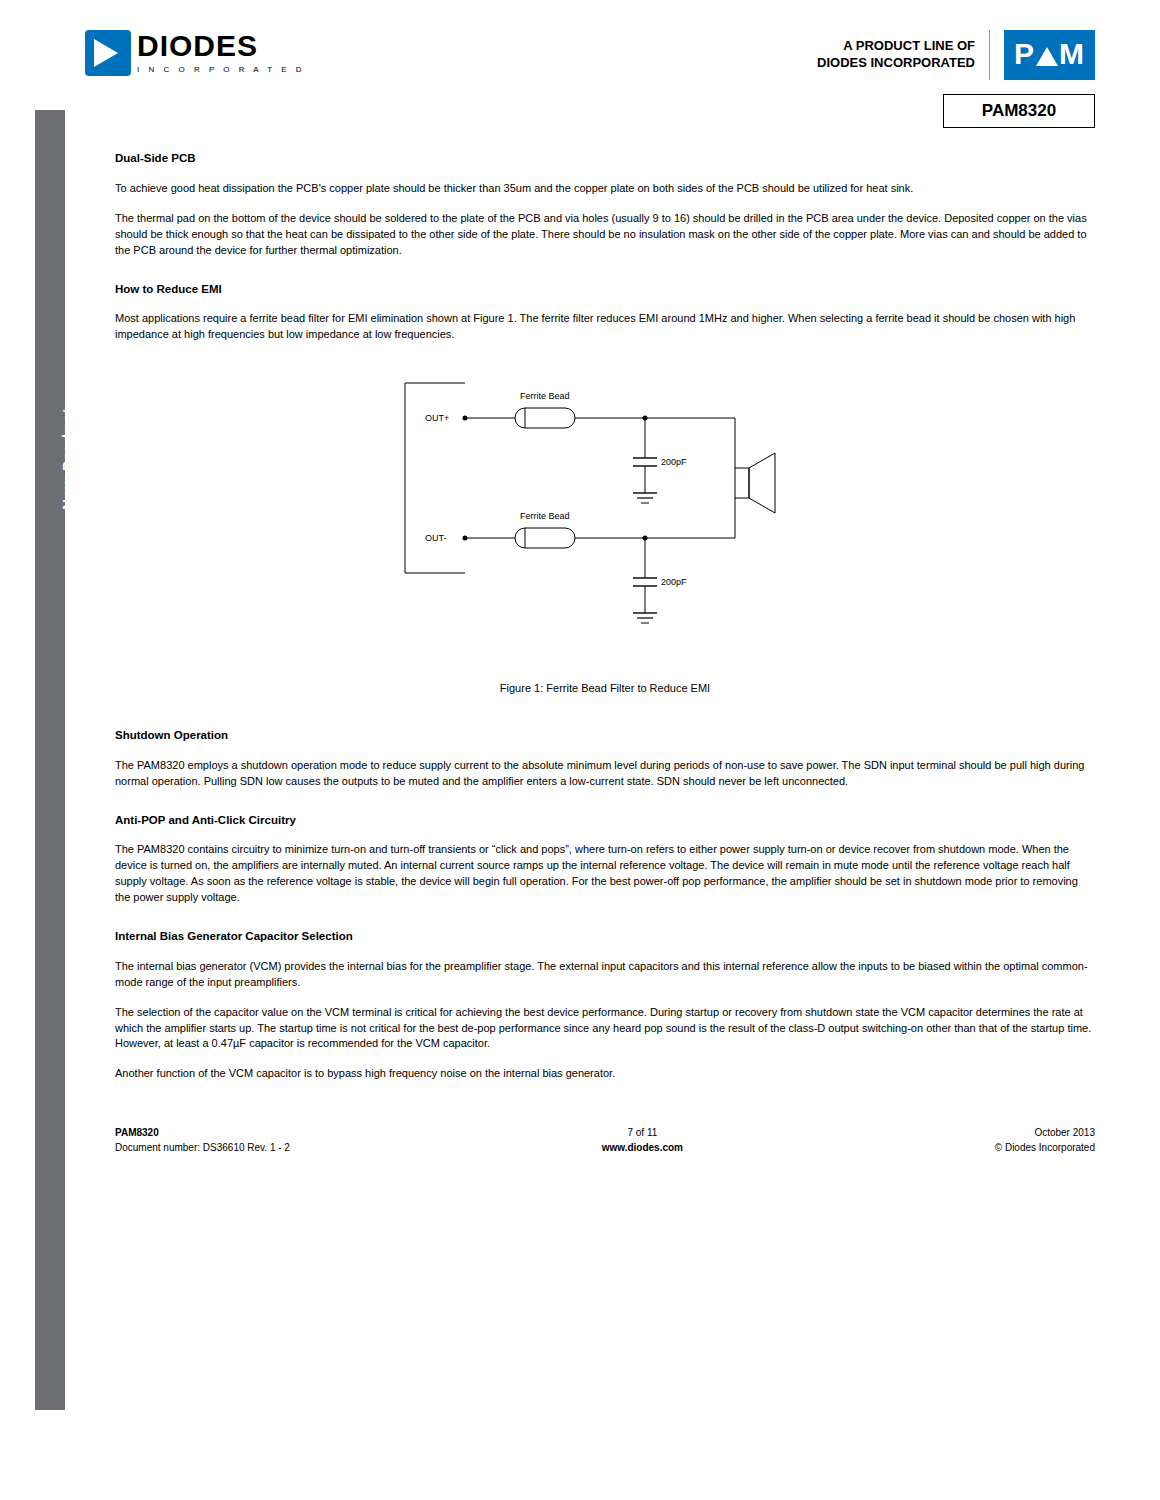New Product
DIODES
I N C O R P O R A T E D
A PRODUCT LINE OF
DIODES INCORPORATED
P M
PAM8320
Dual-Side PCB
To achieve good heat dissipation the PCB's copper plate should be thicker than 35um and the copper plate on both sides of the PCB should be utilized for heat sink.
The thermal pad on the bottom of the device should be soldered to the plate of the PCB and via holes (usually 9 to 16) should be drilled in the PCB area under the device. Deposited copper on the vias should be thick enough so that the heat can be dissipated to the other side of the plate. There should be no insulation mask on the other side of the copper plate. More vias can and should be added to the PCB around the device for further thermal optimization.
How to Reduce EMI
Most applications require a ferrite bead filter for EMI elimination shown at Figure 1. The ferrite filter reduces EMI around 1MHz and higher. When selecting a ferrite bead it should be chosen with high impedance at high frequencies but low impedance at low frequencies.
OUT+ OUT- Ferrite Bead Ferrite Bead 200pF 200pF
Figure 1: Ferrite Bead Filter to Reduce EMI
Shutdown Operation
The PAM8320 employs a shutdown operation mode to reduce supply current to the absolute minimum level during periods of non-use to save power. The SDN input terminal should be pull high during normal operation. Pulling SDN low causes the outputs to be muted and the amplifier enters a low-current state. SDN should never be left unconnected.
Anti-POP and Anti-Click Circuitry
The PAM8320 contains circuitry to minimize turn-on and turn-off transients or “click and pops”, where turn-on refers to either power supply turn-on or device recover from shutdown mode. When the device is turned on, the amplifiers are internally muted. An internal current source ramps up the internal reference voltage. The device will remain in mute mode until the reference voltage reach half supply voltage. As soon as the reference voltage is stable, the device will begin full operation. For the best power-off pop performance, the amplifier should be set in shutdown mode prior to removing the power supply voltage.
Internal Bias Generator Capacitor Selection
The internal bias generator (VCM) provides the internal bias for the preamplifier stage. The external input capacitors and this internal reference allow the inputs to be biased within the optimal common-mode range of the input preamplifiers.
The selection of the capacitor value on the VCM terminal is critical for achieving the best device performance. During startup or recovery from shutdown state the VCM capacitor determines the rate at which the amplifier starts up. The startup time is not critical for the best de-pop performance since any heard pop sound is the result of the class-D output switching-on other than that of the startup time. However, at least a 0.47µF capacitor is recommended for the VCM capacitor.
Another function of the VCM capacitor is to bypass high frequency noise on the internal bias generator.
PAM8320
Document number: DS36610 Rev. 1 - 2
7 of 11
www.diodes.com
October 2013
© Diodes Incorporated